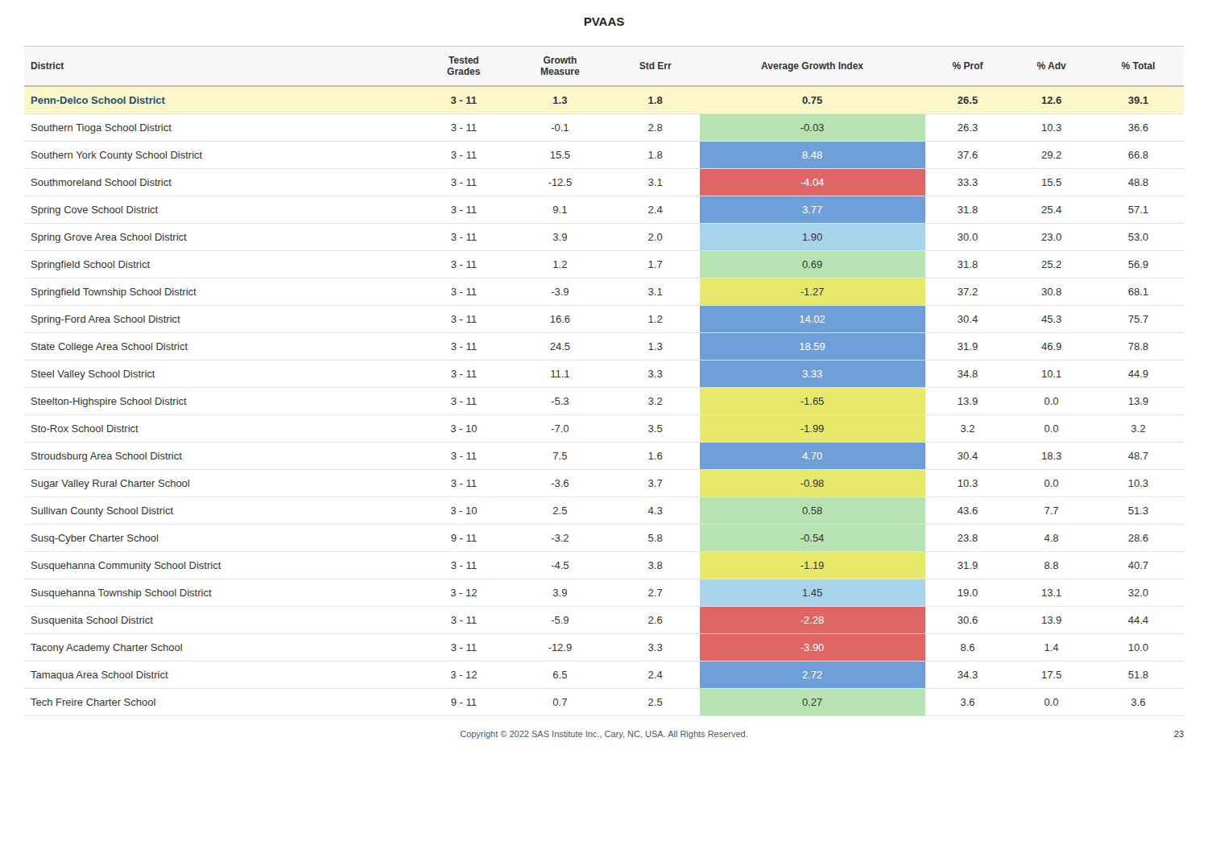PVAAS
| District | Tested Grades | Growth Measure | Std Err | Average Growth Index | % Prof | % Adv | % Total |
| --- | --- | --- | --- | --- | --- | --- | --- |
| Penn-Delco School District | 3 - 11 | 1.3 | 1.8 | 0.75 | 26.5 | 12.6 | 39.1 |
| Southern Tioga School District | 3 - 11 | -0.1 | 2.8 | -0.03 | 26.3 | 10.3 | 36.6 |
| Southern York County School District | 3 - 11 | 15.5 | 1.8 | 8.48 | 37.6 | 29.2 | 66.8 |
| Southmoreland School District | 3 - 11 | -12.5 | 3.1 | -4.04 | 33.3 | 15.5 | 48.8 |
| Spring Cove School District | 3 - 11 | 9.1 | 2.4 | 3.77 | 31.8 | 25.4 | 57.1 |
| Spring Grove Area School District | 3 - 11 | 3.9 | 2.0 | 1.90 | 30.0 | 23.0 | 53.0 |
| Springfield School District | 3 - 11 | 1.2 | 1.7 | 0.69 | 31.8 | 25.2 | 56.9 |
| Springfield Township School District | 3 - 11 | -3.9 | 3.1 | -1.27 | 37.2 | 30.8 | 68.1 |
| Spring-Ford Area School District | 3 - 11 | 16.6 | 1.2 | 14.02 | 30.4 | 45.3 | 75.7 |
| State College Area School District | 3 - 11 | 24.5 | 1.3 | 18.59 | 31.9 | 46.9 | 78.8 |
| Steel Valley School District | 3 - 11 | 11.1 | 3.3 | 3.33 | 34.8 | 10.1 | 44.9 |
| Steelton-Highspire School District | 3 - 11 | -5.3 | 3.2 | -1.65 | 13.9 | 0.0 | 13.9 |
| Sto-Rox School District | 3 - 10 | -7.0 | 3.5 | -1.99 | 3.2 | 0.0 | 3.2 |
| Stroudsburg Area School District | 3 - 11 | 7.5 | 1.6 | 4.70 | 30.4 | 18.3 | 48.7 |
| Sugar Valley Rural Charter School | 3 - 11 | -3.6 | 3.7 | -0.98 | 10.3 | 0.0 | 10.3 |
| Sullivan County School District | 3 - 10 | 2.5 | 4.3 | 0.58 | 43.6 | 7.7 | 51.3 |
| Susq-Cyber Charter School | 9 - 11 | -3.2 | 5.8 | -0.54 | 23.8 | 4.8 | 28.6 |
| Susquehanna Community School District | 3 - 11 | -4.5 | 3.8 | -1.19 | 31.9 | 8.8 | 40.7 |
| Susquehanna Township School District | 3 - 12 | 3.9 | 2.7 | 1.45 | 19.0 | 13.1 | 32.0 |
| Susquenita School District | 3 - 11 | -5.9 | 2.6 | -2.28 | 30.6 | 13.9 | 44.4 |
| Tacony Academy Charter School | 3 - 11 | -12.9 | 3.3 | -3.90 | 8.6 | 1.4 | 10.0 |
| Tamaqua Area School District | 3 - 12 | 6.5 | 2.4 | 2.72 | 34.3 | 17.5 | 51.8 |
| Tech Freire Charter School | 9 - 11 | 0.7 | 2.5 | 0.27 | 3.6 | 0.0 | 3.6 |
Copyright © 2022 SAS Institute Inc., Cary, NC, USA. All Rights Reserved. 23